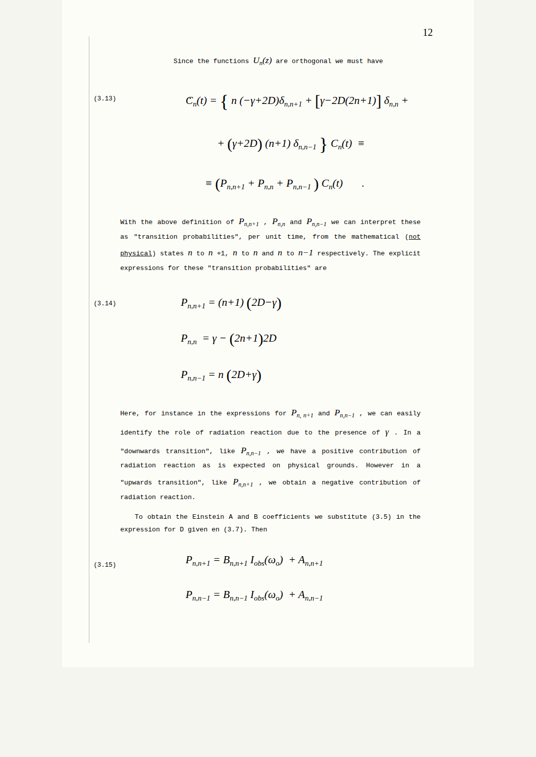12
Since the functions Un(z) are orthogonal we must have
(3.13)
Cn(t) = { n (−γ+2D)δn,n+1 + [γ−2D(2n+1)] δn,n +
+ (γ+2D) (n+1) δn,n−1 } Cn(t) ≡
≡ (Pn,n+1 + Pn,n + Pn,n−1 ) Cn(t) .
With the above definition of Pn,n+1 , Pn,n and Pn,n−1 we can interpret these as "transition probabilities", per unit time, from the mathematical (not physical) states n to n +1, n to n and n to n−1 respectively. The explicit expressions for these "transition probabilities" are
(3.14)
Pn,n+1 = (n+1) (2D−γ)
Pn,n = γ − (2n+1) 2D
Pn,n−1 = n (2D+γ)
Here, for instance in the expressions for Pn, n+1 and Pn,n−1 , we can easily identify the role of radiation reaction due to the presence of γ . In a "downwards transition", like Pn,n−1 , we have a positive contribution of radiation reaction as is expected on physical grounds. However in a "upwards transition", like Pn,n+1 , we obtain a negative contribution of radiation reaction.
To obtain the Einstein A and B coefficients we substitute (3.5) in the expression for D given en (3.7). Then
(3.15)
Pn,n+1 = Bn,n+1 Iobs(ωo) + An,n+1
Pn,n−1 = Bn,n−1 Iobs(ωo) + An,n−1